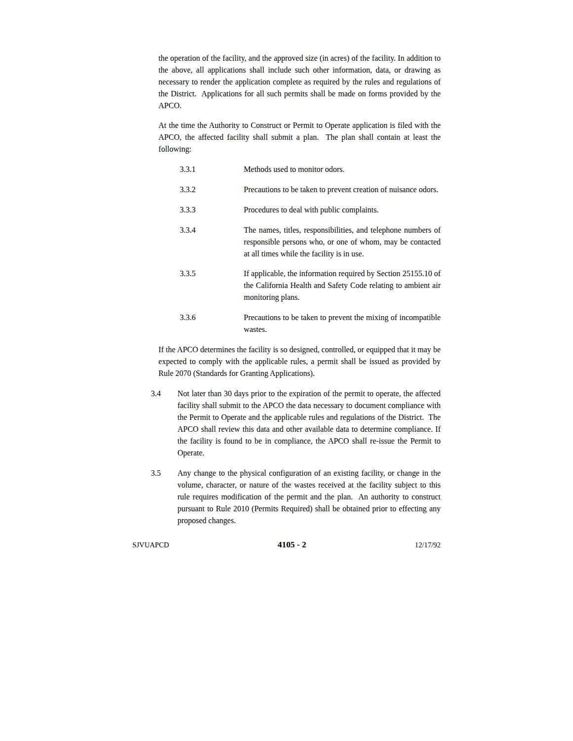the operation of the facility, and the approved size (in acres) of the facility. In addition to the above, all applications shall include such other information, data, or drawing as necessary to render the application complete as required by the rules and regulations of the District. Applications for all such permits shall be made on forms provided by the APCO.
At the time the Authority to Construct or Permit to Operate application is filed with the APCO, the affected facility shall submit a plan. The plan shall contain at least the following:
3.3.1
Methods used to monitor odors.
3.3.2
Precautions to be taken to prevent creation of nuisance odors.
3.3.3
Procedures to deal with public complaints.
3.3.4
The names, titles, responsibilities, and telephone numbers of responsible persons who, or one of whom, may be contacted at all times while the facility is in use.
3.3.5
If applicable, the information required by Section 25155.10 of the California Health and Safety Code relating to ambient air monitoring plans.
3.3.6
Precautions to be taken to prevent the mixing of incompatible wastes.
If the APCO determines the facility is so designed, controlled, or equipped that it may be expected to comply with the applicable rules, a permit shall be issued as provided by Rule 2070 (Standards for Granting Applications).
3.4
Not later than 30 days prior to the expiration of the permit to operate, the affected facility shall submit to the APCO the data necessary to document compliance with the Permit to Operate and the applicable rules and regulations of the District. The APCO shall review this data and other available data to determine compliance. If the facility is found to be in compliance, the APCO shall re-issue the Permit to Operate.
3.5
Any change to the physical configuration of an existing facility, or change in the volume, character, or nature of the wastes received at the facility subject to this rule requires modification of the permit and the plan. An authority to construct pursuant to Rule 2010 (Permits Required) shall be obtained prior to effecting any proposed changes.
SJVUAPCD
4105 - 2
12/17/92